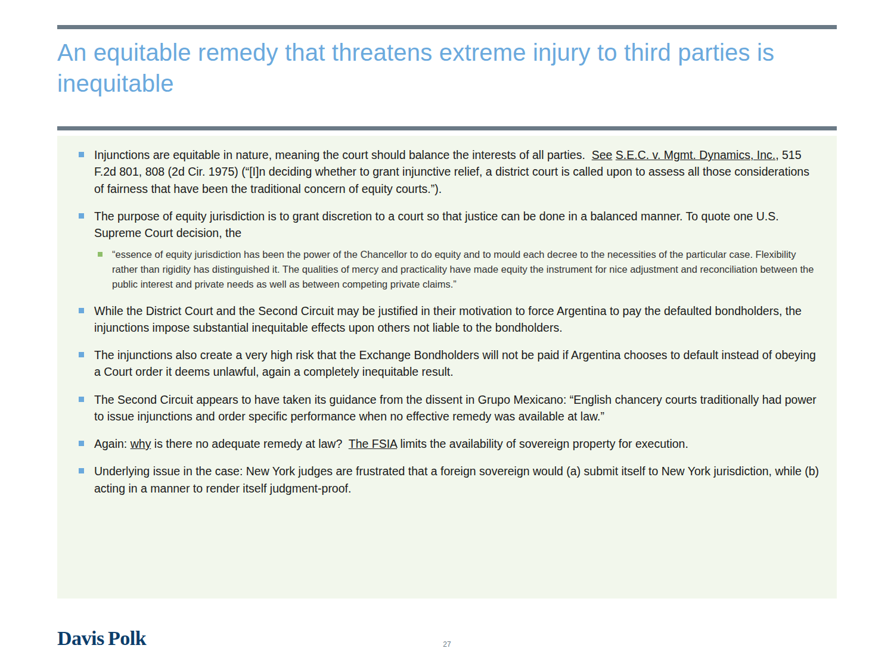An equitable remedy that threatens extreme injury to third parties is inequitable
Injunctions are equitable in nature, meaning the court should balance the interests of all parties. See S.E.C. v. Mgmt. Dynamics, Inc., 515 F.2d 801, 808 (2d Cir. 1975) (“[I]n deciding whether to grant injunctive relief, a district court is called upon to assess all those considerations of fairness that have been the traditional concern of equity courts.”).
The purpose of equity jurisdiction is to grant discretion to a court so that justice can be done in a balanced manner. To quote one U.S. Supreme Court decision, the
“essence of equity jurisdiction has been the power of the Chancellor to do equity and to mould each decree to the necessities of the particular case. Flexibility rather than rigidity has distinguished it. The qualities of mercy and practicality have made equity the instrument for nice adjustment and reconciliation between the public interest and private needs as well as between competing private claims.”
While the District Court and the Second Circuit may be justified in their motivation to force Argentina to pay the defaulted bondholders, the injunctions impose substantial inequitable effects upon others not liable to the bondholders.
The injunctions also create a very high risk that the Exchange Bondholders will not be paid if Argentina chooses to default instead of obeying a Court order it deems unlawful, again a completely inequitable result.
The Second Circuit appears to have taken its guidance from the dissent in Grupo Mexicano: “English chancery courts traditionally had power to issue injunctions and order specific performance when no effective remedy was available at law.”
Again: why is there no adequate remedy at law? The FSIA limits the availability of sovereign property for execution.
Underlying issue in the case: New York judges are frustrated that a foreign sovereign would (a) submit itself to New York jurisdiction, while (b) acting in a manner to render itself judgment-proof.
Davis Polk
27